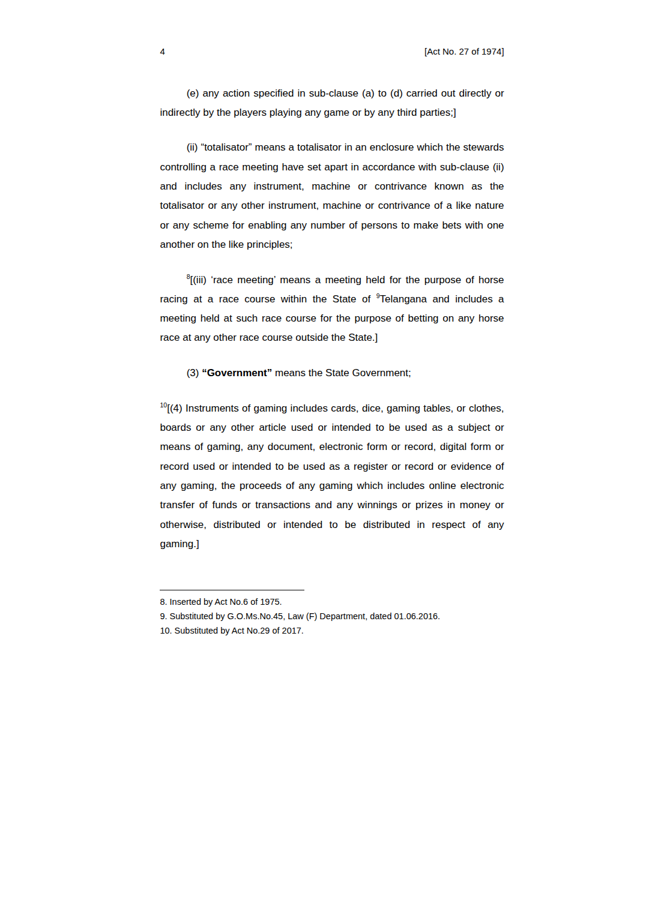4 [Act No. 27 of 1974]
(e) any action specified in sub-clause (a) to (d) carried out directly or indirectly by the players playing any game or by any third parties;]
(ii) “totalisator” means a totalisator in an enclosure which the stewards controlling a race meeting have set apart in accordance with sub-clause (ii) and includes any instrument, machine or contrivance known as the totalisator or any other instrument, machine or contrivance of a like nature or any scheme for enabling any number of persons to make bets with one another on the like principles;
8[(iii) ‘race meeting’ means a meeting held for the purpose of horse racing at a race course within the State of 9Telangana and includes a meeting held at such race course for the purpose of betting on any horse race at any other race course outside the State.]
(3) “Government” means the State Government;
10[(4) Instruments of gaming includes cards, dice, gaming tables, or clothes, boards or any other article used or intended to be used as a subject or means of gaming, any document, electronic form or record, digital form or record used or intended to be used as a register or record or evidence of any gaming, the proceeds of any gaming which includes online electronic transfer of funds or transactions and any winnings or prizes in money or otherwise, distributed or intended to be distributed in respect of any gaming.]
8. Inserted by Act No.6 of 1975.
9. Substituted by G.O.Ms.No.45, Law (F) Department, dated 01.06.2016.
10. Substituted by Act No.29 of 2017.